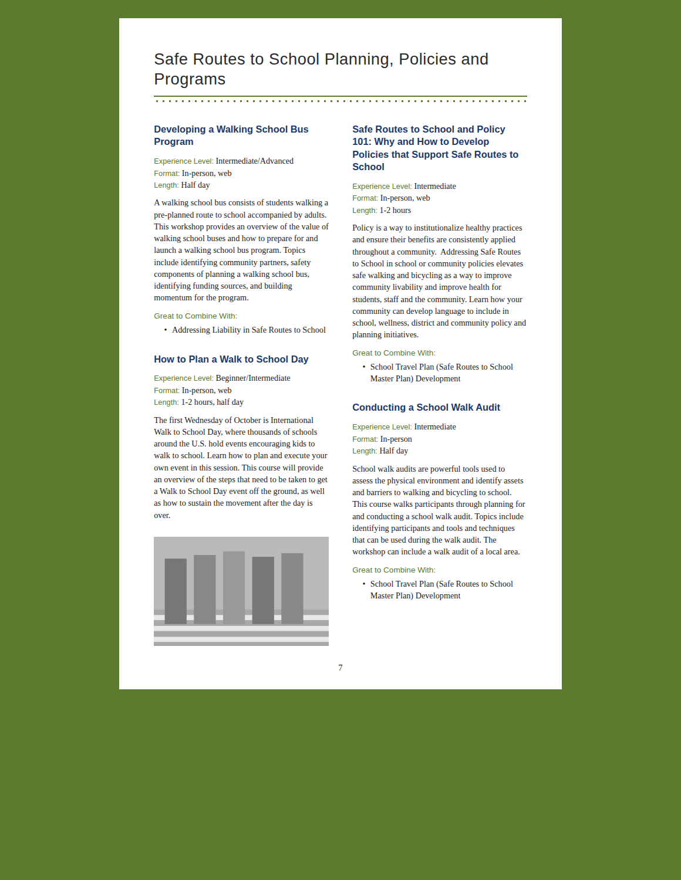Safe Routes to School Planning, Policies and Programs
Developing a Walking School Bus Program
Experience Level: Intermediate/Advanced
Format: In-person, web
Length: Half day
A walking school bus consists of students walking a pre-planned route to school accompanied by adults. This workshop provides an overview of the value of walking school buses and how to prepare for and launch a walking school bus program. Topics include identifying community partners, safety components of planning a walking school bus, identifying funding sources, and building momentum for the program.
Great to Combine With:
Addressing Liability in Safe Routes to School
How to Plan a Walk to School Day
Experience Level: Beginner/Intermediate
Format: In-person, web
Length: 1-2 hours, half day
The first Wednesday of October is International Walk to School Day, where thousands of schools around the U.S. hold events encouraging kids to walk to school. Learn how to plan and execute your own event in this session. This course will provide an overview of the steps that need to be taken to get a Walk to School Day event off the ground, as well as how to sustain the movement after the day is over.
Safe Routes to School and Policy 101: Why and How to Develop Policies that Support Safe Routes to School
Experience Level: Intermediate
Format: In-person, web
Length: 1-2 hours
Policy is a way to institutionalize healthy practices and ensure their benefits are consistently applied throughout a community. Addressing Safe Routes to School in school or community policies elevates safe walking and bicycling as a way to improve community livability and improve health for students, staff and the community. Learn how your community can develop language to include in school, wellness, district and community policy and planning initiatives.
Great to Combine With:
School Travel Plan (Safe Routes to School Master Plan) Development
Conducting a School Walk Audit
Experience Level: Intermediate
Format: In-person
Length: Half day
School walk audits are powerful tools used to assess the physical environment and identify assets and barriers to walking and bicycling to school. This course walks participants through planning for and conducting a school walk audit. Topics include identifying participants and tools and techniques that can be used during the walk audit. The workshop can include a walk audit of a local area.
Great to Combine With:
School Travel Plan (Safe Routes to School Master Plan) Development
7